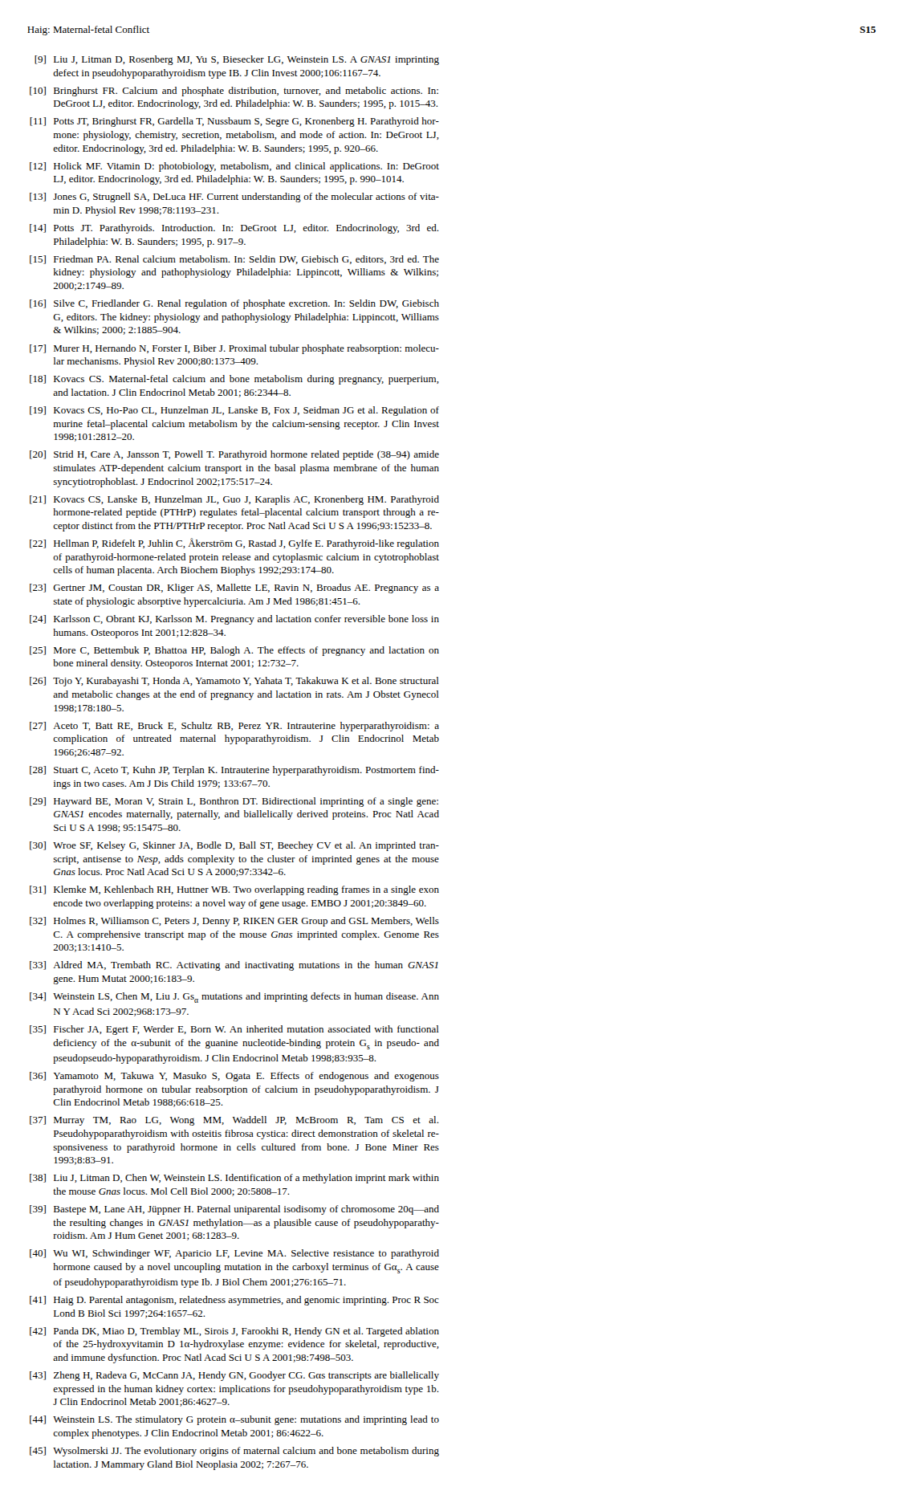Haig: Maternal-fetal Conflict S15
[9] Liu J, Litman D, Rosenberg MJ, Yu S, Biesecker LG, Weinstein LS. A GNAS1 imprinting defect in pseudohypoparathyroidism type IB. J Clin Invest 2000;106:1167–74.
[10] Bringhurst FR. Calcium and phosphate distribution, turnover, and metabolic actions. In: DeGroot LJ, editor. Endocrinology, 3rd ed. Philadelphia: W. B. Saunders; 1995, p. 1015–43.
[11] Potts JT, Bringhurst FR, Gardella T, Nussbaum S, Segre G, Kronenberg H. Parathyroid hormone: physiology, chemistry, secretion, metabolism, and mode of action. In: DeGroot LJ, editor. Endocrinology, 3rd ed. Philadelphia: W. B. Saunders; 1995, p. 920–66.
[12] Holick MF. Vitamin D: photobiology, metabolism, and clinical applications. In: DeGroot LJ, editor. Endocrinology, 3rd ed. Philadelphia: W. B. Saunders; 1995, p. 990–1014.
[13] Jones G, Strugnell SA, DeLuca HF. Current understanding of the molecular actions of vitamin D. Physiol Rev 1998;78:1193–231.
[14] Potts JT. Parathyroids. Introduction. In: DeGroot LJ, editor. Endocrinology, 3rd ed. Philadelphia: W. B. Saunders; 1995, p. 917–9.
[15] Friedman PA. Renal calcium metabolism. In: Seldin DW, Giebisch G, editors, 3rd ed. The kidney: physiology and pathophysiology Philadelphia: Lippincott, Williams & Wilkins; 2000;2:1749–89.
[16] Silve C, Friedlander G. Renal regulation of phosphate excretion. In: Seldin DW, Giebisch G, editors. The kidney: physiology and pathophysiology Philadelphia: Lippincott, Williams & Wilkins; 2000; 2:1885–904.
[17] Murer H, Hernando N, Forster I, Biber J. Proximal tubular phosphate reabsorption: molecular mechanisms. Physiol Rev 2000;80:1373–409.
[18] Kovacs CS. Maternal-fetal calcium and bone metabolism during pregnancy, puerperium, and lactation. J Clin Endocrinol Metab 2001; 86:2344–8.
[19] Kovacs CS, Ho-Pao CL, Hunzelman JL, Lanske B, Fox J, Seidman JG et al. Regulation of murine fetal–placental calcium metabolism by the calcium-sensing receptor. J Clin Invest 1998;101:2812–20.
[20] Strid H, Care A, Jansson T, Powell T. Parathyroid hormone related peptide (38–94) amide stimulates ATP-dependent calcium transport in the basal plasma membrane of the human syncytiotrophoblast. J Endocrinol 2002;175:517–24.
[21] Kovacs CS, Lanske B, Hunzelman JL, Guo J, Karaplis AC, Kronenberg HM. Parathyroid hormone-related peptide (PTHrP) regulates fetal–placental calcium transport through a receptor distinct from the PTH/PTHrP receptor. Proc Natl Acad Sci U S A 1996;93:15233–8.
[22] Hellman P, Ridefelt P, Juhlin C, Åkerström G, Rastad J, Gylfe E. Parathyroid-like regulation of parathyroid-hormone-related protein release and cytoplasmic calcium in cytotrophoblast cells of human placenta. Arch Biochem Biophys 1992;293:174–80.
[23] Gertner JM, Coustan DR, Kliger AS, Mallette LE, Ravin N, Broadus AE. Pregnancy as a state of physiologic absorptive hypercalciuria. Am J Med 1986;81:451–6.
[24] Karlsson C, Obrant KJ, Karlsson M. Pregnancy and lactation confer reversible bone loss in humans. Osteoporos Int 2001;12:828–34.
[25] More C, Bettembuk P, Bhattoa HP, Balogh A. The effects of pregnancy and lactation on bone mineral density. Osteoporos Internat 2001; 12:732–7.
[26] Tojo Y, Kurabayashi T, Honda A, Yamamoto Y, Yahata T, Takakuwa K et al. Bone structural and metabolic changes at the end of pregnancy and lactation in rats. Am J Obstet Gynecol 1998;178:180–5.
[27] Aceto T, Batt RE, Bruck E, Schultz RB, Perez YR. Intrauterine hyperparathyroidism: a complication of untreated maternal hypoparathyroidism. J Clin Endocrinol Metab 1966;26:487–92.
[28] Stuart C, Aceto T, Kuhn JP, Terplan K. Intrauterine hyperparathyroidism. Postmortem findings in two cases. Am J Dis Child 1979; 133:67–70.
[29] Hayward BE, Moran V, Strain L, Bonthron DT. Bidirectional imprinting of a single gene: GNAS1 encodes maternally, paternally, and biallelically derived proteins. Proc Natl Acad Sci U S A 1998; 95:15475–80.
[30] Wroe SF, Kelsey G, Skinner JA, Bodle D, Ball ST, Beechey CV et al. An imprinted transcript, antisense to Nesp, adds complexity to the cluster of imprinted genes at the mouse Gnas locus. Proc Natl Acad Sci U S A 2000;97:3342–6.
[31] Klemke M, Kehlenbach RH, Huttner WB. Two overlapping reading frames in a single exon encode two overlapping proteins: a novel way of gene usage. EMBO J 2001;20:3849–60.
[32] Holmes R, Williamson C, Peters J, Denny P, RIKEN GER Group and GSL Members, Wells C. A comprehensive transcript map of the mouse Gnas imprinted complex. Genome Res 2003;13:1410–5.
[33] Aldred MA, Trembath RC. Activating and inactivating mutations in the human GNAS1 gene. Hum Mutat 2000;16:183–9.
[34] Weinstein LS, Chen M, Liu J. Gsα mutations and imprinting defects in human disease. Ann N Y Acad Sci 2002;968:173–97.
[35] Fischer JA, Egert F, Werder E, Born W. An inherited mutation associated with functional deficiency of the α-subunit of the guanine nucleotide-binding protein Gs in pseudo- and pseudopseudo-hypoparathyroidism. J Clin Endocrinol Metab 1998;83:935–8.
[36] Yamamoto M, Takuwa Y, Masuko S, Ogata E. Effects of endogenous and exogenous parathyroid hormone on tubular reabsorption of calcium in pseudohypoparathyroidism. J Clin Endocrinol Metab 1988;66:618–25.
[37] Murray TM, Rao LG, Wong MM, Waddell JP, McBroom R, Tam CS et al. Pseudohypoparathyroidism with osteitis fibrosa cystica: direct demonstration of skeletal responsiveness to parathyroid hormone in cells cultured from bone. J Bone Miner Res 1993;8:83–91.
[38] Liu J, Litman D, Chen W, Weinstein LS. Identification of a methylation imprint mark within the mouse Gnas locus. Mol Cell Biol 2000; 20:5808–17.
[39] Bastepe M, Lane AH, Jüppner H. Paternal uniparental isodisomy of chromosome 20q—and the resulting changes in GNAS1 methylation—as a plausible cause of pseudohypoparathyroidism. Am J Hum Genet 2001; 68:1283–9.
[40] Wu WI, Schwindinger WF, Aparicio LF, Levine MA. Selective resistance to parathyroid hormone caused by a novel uncoupling mutation in the carboxyl terminus of Gαs. A cause of pseudohypoparathyroidism type Ib. J Biol Chem 2001;276:165–71.
[41] Haig D. Parental antagonism, relatedness asymmetries, and genomic imprinting. Proc R Soc Lond B Biol Sci 1997;264:1657–62.
[42] Panda DK, Miao D, Tremblay ML, Sirois J, Farookhi R, Hendy GN et al. Targeted ablation of the 25-hydroxyvitamin D 1α-hydroxylase enzyme: evidence for skeletal, reproductive, and immune dysfunction. Proc Natl Acad Sci U S A 2001;98:7498–503.
[43] Zheng H, Radeva G, McCann JA, Hendy GN, Goodyer CG. Gαs transcripts are biallelically expressed in the human kidney cortex: implications for pseudohypoparathyroidism type 1b. J Clin Endocrinol Metab 2001;86:4627–9.
[44] Weinstein LS. The stimulatory G protein α–subunit gene: mutations and imprinting lead to complex phenotypes. J Clin Endocrinol Metab 2001; 86:4622–6.
[45] Wysolmerski JJ. The evolutionary origins of maternal calcium and bone metabolism during lactation. J Mammary Gland Biol Neoplasia 2002; 7:267–76.